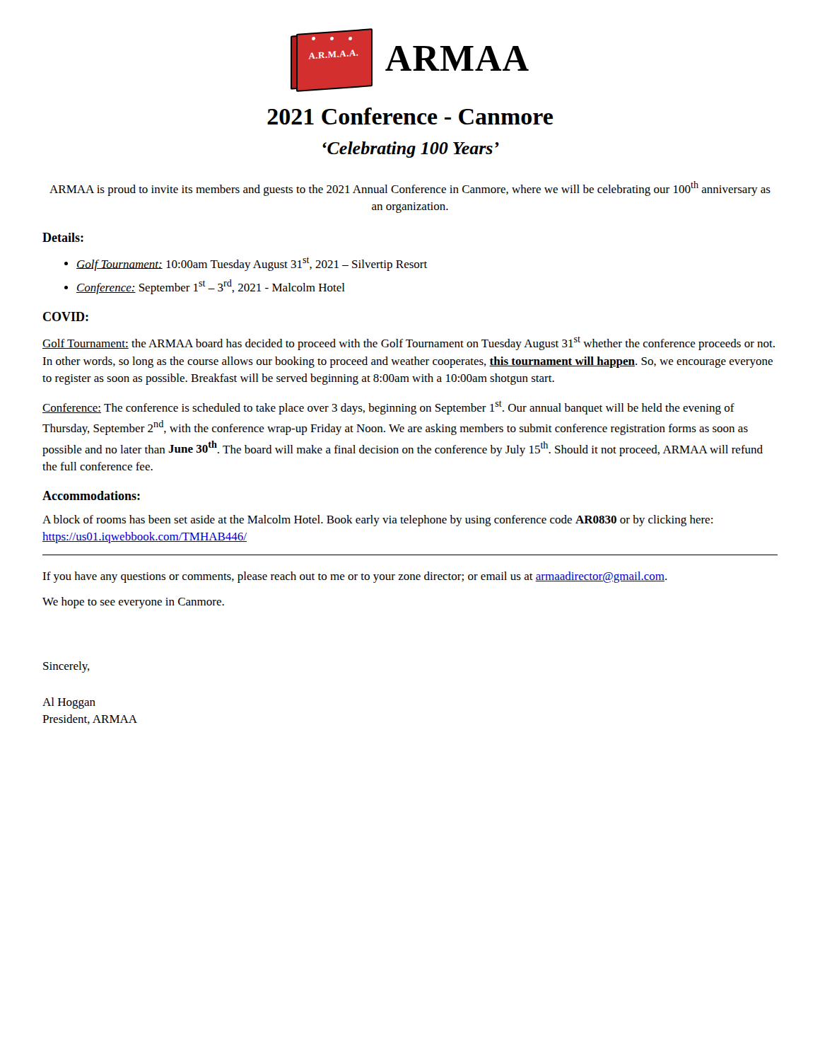A.R.M.A.A. ARMAA
2021 Conference - Canmore
‘Celebrating 100 Years’
ARMAA is proud to invite its members and guests to the 2021 Annual Conference in Canmore, where we will be celebrating our 100th anniversary as an organization.
Details:
Golf Tournament: 10:00am Tuesday August 31st, 2021 – Silvertip Resort
Conference: September 1st – 3rd, 2021 - Malcolm Hotel
COVID:
Golf Tournament: the ARMAA board has decided to proceed with the Golf Tournament on Tuesday August 31st whether the conference proceeds or not. In other words, so long as the course allows our booking to proceed and weather cooperates, this tournament will happen. So, we encourage everyone to register as soon as possible. Breakfast will be served beginning at 8:00am with a 10:00am shotgun start.
Conference: The conference is scheduled to take place over 3 days, beginning on September 1st. Our annual banquet will be held the evening of Thursday, September 2nd, with the conference wrap-up Friday at Noon. We are asking members to submit conference registration forms as soon as possible and no later than June 30th. The board will make a final decision on the conference by July 15th. Should it not proceed, ARMAA will refund the full conference fee.
Accommodations:
A block of rooms has been set aside at the Malcolm Hotel. Book early via telephone by using conference code AR0830 or by clicking here: https://us01.iqwebbook.com/TMHAB446/
If you have any questions or comments, please reach out to me or to your zone director; or email us at armaadirector@gmail.com.
We hope to see everyone in Canmore.
Sincerely,
Al Hoggan
President, ARMAA